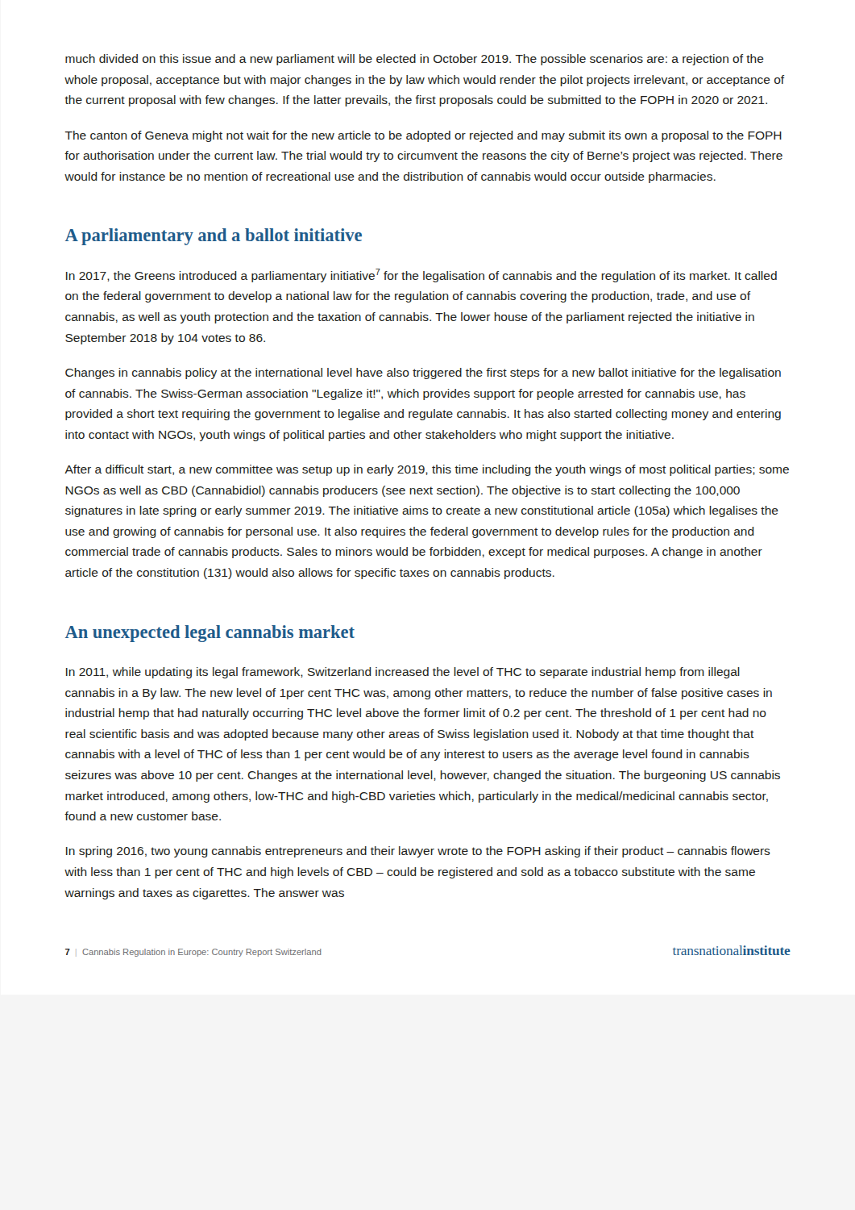much divided on this issue and a new parliament will be elected in October 2019. The possible scenarios are: a rejection of the whole proposal, acceptance but with major changes in the by law which would render the pilot projects irrelevant, or acceptance of the current proposal with few changes. If the latter prevails, the first proposals could be submitted to the FOPH in 2020 or 2021.
The canton of Geneva might not wait for the new article to be adopted or rejected and may submit its own a proposal to the FOPH for authorisation under the current law. The trial would try to circumvent the reasons the city of Berne’s project was rejected. There would for instance be no mention of recreational use and the distribution of cannabis would occur outside pharmacies.
A parliamentary and a ballot initiative
In 2017, the Greens introduced a parliamentary initiative7 for the legalisation of cannabis and the regulation of its market. It called on the federal government to develop a national law for the regulation of cannabis covering the production, trade, and use of cannabis, as well as youth protection and the taxation of cannabis. The lower house of the parliament rejected the initiative in September 2018 by 104 votes to 86.
Changes in cannabis policy at the international level have also triggered the first steps for a new ballot initiative for the legalisation of cannabis. The Swiss-German association "Legalize it!", which provides support for people arrested for cannabis use, has provided a short text requiring the government to legalise and regulate cannabis. It has also started collecting money and entering into contact with NGOs, youth wings of political parties and other stakeholders who might support the initiative.
After a difficult start, a new committee was setup up in early 2019, this time including the youth wings of most political parties; some NGOs as well as CBD (Cannabidiol) cannabis producers (see next section). The objective is to start collecting the 100,000 signatures in late spring or early summer 2019. The initiative aims to create a new constitutional article (105a) which legalises the use and growing of cannabis for personal use. It also requires the federal government to develop rules for the production and commercial trade of cannabis products. Sales to minors would be forbidden, except for medical purposes. A change in another article of the constitution (131) would also allows for specific taxes on cannabis products.
An unexpected legal cannabis market
In 2011, while updating its legal framework, Switzerland increased the level of THC to separate industrial hemp from illegal cannabis in a By law. The new level of 1per cent THC was, among other matters, to reduce the number of false positive cases in industrial hemp that had naturally occurring THC level above the former limit of 0.2 per cent. The threshold of 1 per cent had no real scientific basis and was adopted because many other areas of Swiss legislation used it. Nobody at that time thought that cannabis with a level of THC of less than 1 per cent would be of any interest to users as the average level found in cannabis seizures was above 10 per cent. Changes at the international level, however, changed the situation. The burgeoning US cannabis market introduced, among others, low-THC and high-CBD varieties which, particularly in the medical/medicinal cannabis sector, found a new customer base.
In spring 2016, two young cannabis entrepreneurs and their lawyer wrote to the FOPH asking if their product – cannabis flowers with less than 1 per cent of THC and high levels of CBD – could be registered and sold as a tobacco substitute with the same warnings and taxes as cigarettes. The answer was
7 | Cannabis Regulation in Europe: Country Report Switzerland
transnationalinstitute